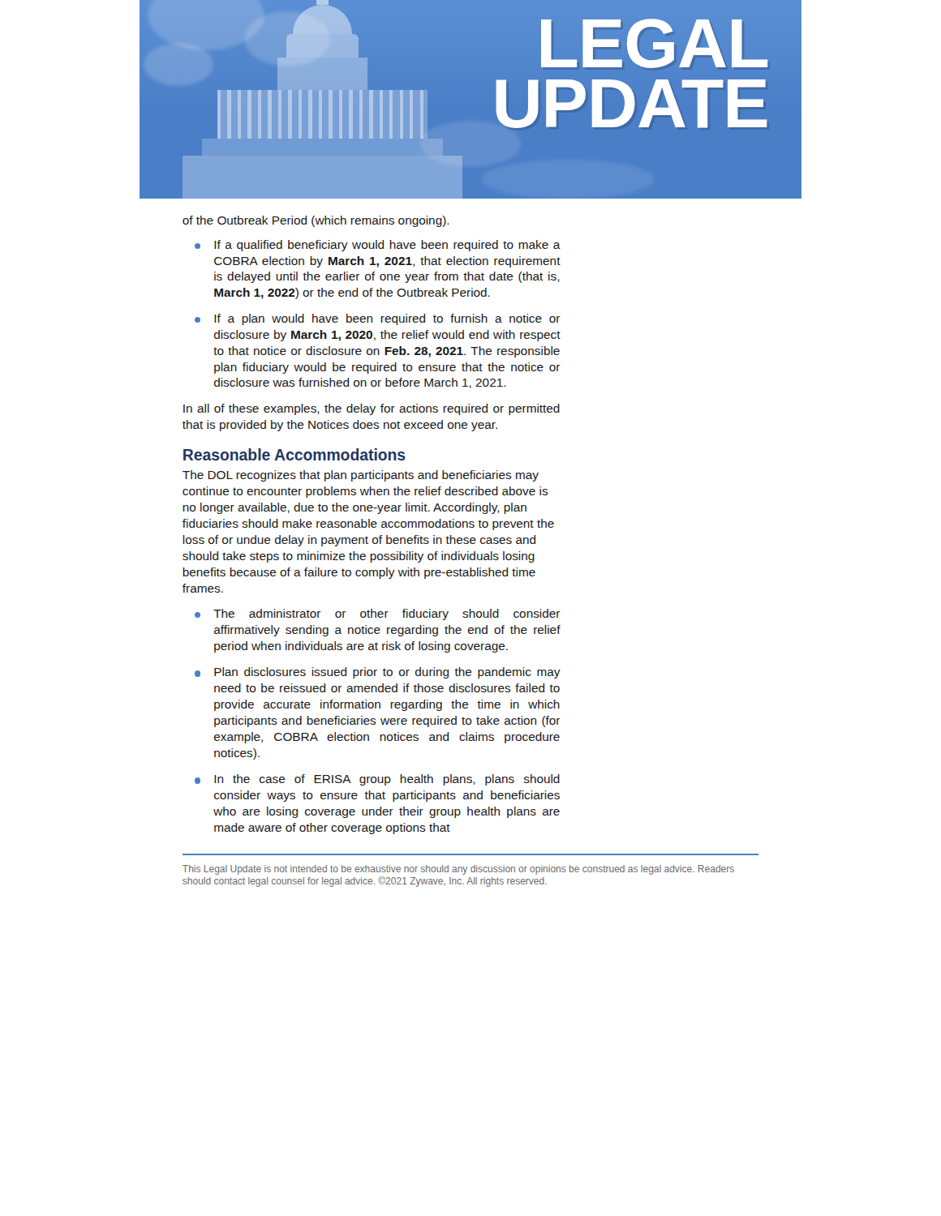LEGAL UPDATE
of the Outbreak Period (which remains ongoing).
If a qualified beneficiary would have been required to make a COBRA election by March 1, 2021, that election requirement is delayed until the earlier of one year from that date (that is, March 1, 2022) or the end of the Outbreak Period.
If a plan would have been required to furnish a notice or disclosure by March 1, 2020, the relief would end with respect to that notice or disclosure on Feb. 28, 2021. The responsible plan fiduciary would be required to ensure that the notice or disclosure was furnished on or before March 1, 2021.
In all of these examples, the delay for actions required or permitted that is provided by the Notices does not exceed one year.
Reasonable Accommodations
The DOL recognizes that plan participants and beneficiaries may continue to encounter problems when the relief described above is no longer available, due to the one-year limit. Accordingly, plan fiduciaries should make reasonable accommodations to prevent the loss of or undue delay in payment of benefits in these cases and should take steps to minimize the possibility of individuals losing benefits because of a failure to comply with pre-established time frames.
The administrator or other fiduciary should consider affirmatively sending a notice regarding the end of the relief period when individuals are at risk of losing coverage.
Plan disclosures issued prior to or during the pandemic may need to be reissued or amended if those disclosures failed to provide accurate information regarding the time in which participants and beneficiaries were required to take action (for example, COBRA election notices and claims procedure notices).
In the case of ERISA group health plans, plans should consider ways to ensure that participants and beneficiaries who are losing coverage under their group health plans are made aware of other coverage options that
Important Dates
This Legal Update is not intended to be exhaustive nor should any discussion or opinions be construed as legal advice. Readers should contact legal counsel for legal advice. ©2021 Zywave, Inc. All rights reserved.